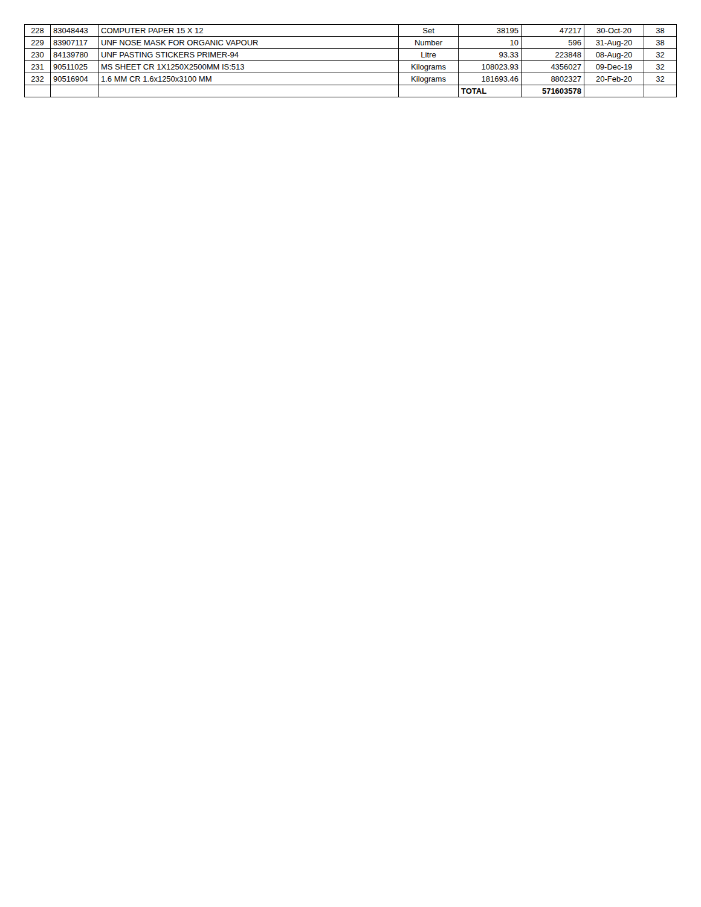| 228 | 83048443 | COMPUTER PAPER 15 X 12 | Set | 38195 | 47217 | 30-Oct-20 | 38 |
| 229 | 83907117 | UNF NOSE MASK FOR ORGANIC VAPOUR | Number | 10 | 596 | 31-Aug-20 | 38 |
| 230 | 84139780 | UNF PASTING STICKERS PRIMER-94 | Litre | 93.33 | 223848 | 08-Aug-20 | 32 |
| 231 | 90511025 | MS SHEET CR 1X1250X2500MM IS:513 | Kilograms | 108023.93 | 4356027 | 09-Dec-19 | 32 |
| 232 | 90516904 | 1.6 MM CR 1.6x1250x3100 MM | Kilograms | 181693.46 | 8802327 | 20-Feb-20 | 32 |
| | | | | TOTAL | 571603578 | | |